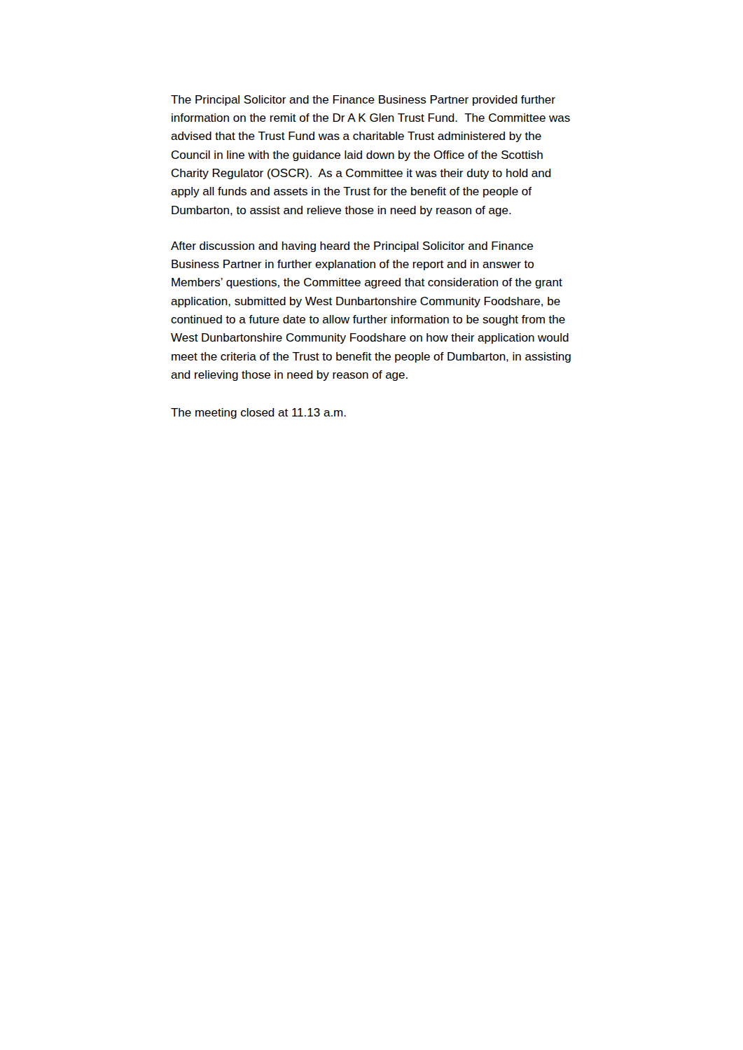The Principal Solicitor and the Finance Business Partner provided further information on the remit of the Dr A K Glen Trust Fund. The Committee was advised that the Trust Fund was a charitable Trust administered by the Council in line with the guidance laid down by the Office of the Scottish Charity Regulator (OSCR). As a Committee it was their duty to hold and apply all funds and assets in the Trust for the benefit of the people of Dumbarton, to assist and relieve those in need by reason of age.
After discussion and having heard the Principal Solicitor and Finance Business Partner in further explanation of the report and in answer to Members’ questions, the Committee agreed that consideration of the grant application, submitted by West Dunbartonshire Community Foodshare, be continued to a future date to allow further information to be sought from the West Dunbartonshire Community Foodshare on how their application would meet the criteria of the Trust to benefit the people of Dumbarton, in assisting and relieving those in need by reason of age.
The meeting closed at 11.13 a.m.